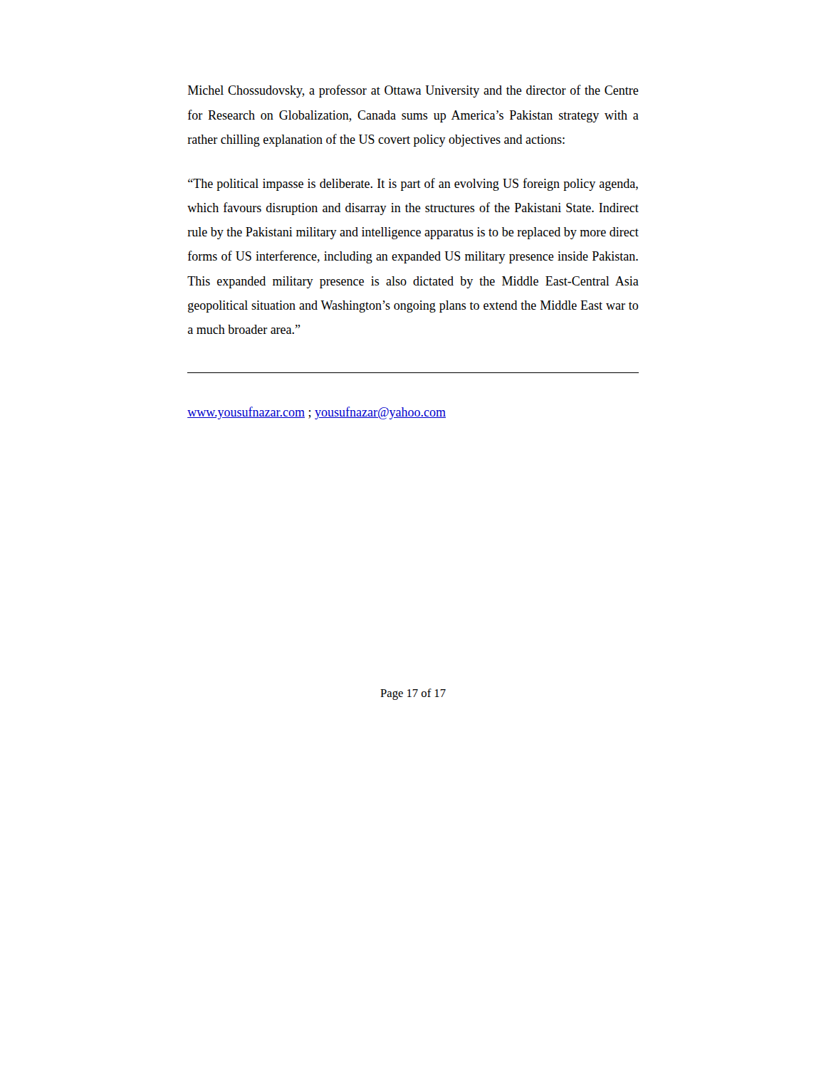Michel Chossudovsky, a professor at Ottawa University and the director of the Centre for Research on Globalization, Canada sums up America’s Pakistan strategy with a rather chilling explanation of the US covert policy objectives and actions:
“The political impasse is deliberate. It is part of an evolving US foreign policy agenda, which favours disruption and disarray in the structures of the Pakistani State. Indirect rule by the Pakistani military and intelligence apparatus is to be replaced by more direct forms of US interference, including an expanded US military presence inside Pakistan. This expanded military presence is also dictated by the Middle East-Central Asia geopolitical situation and Washington’s ongoing plans to extend the Middle East war to a much broader area.”
www.yousufnazar.com ; yousufnazar@yahoo.com
Page 17 of 17